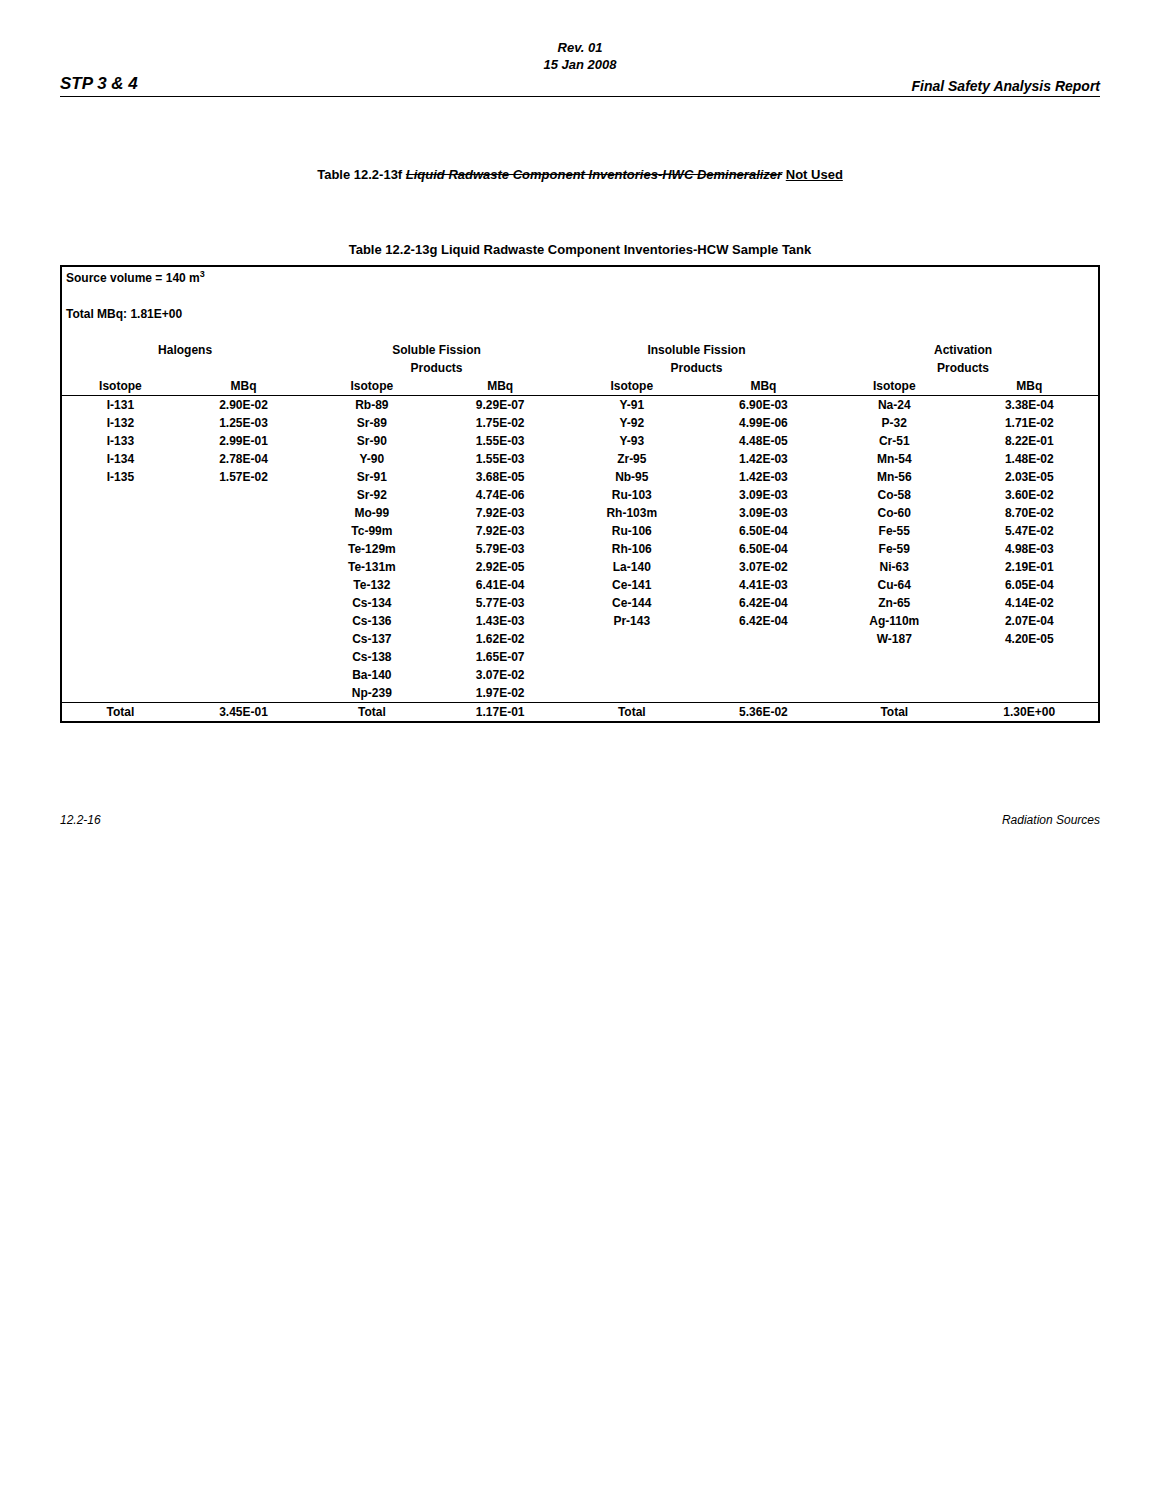Rev. 01
15 Jan 2008
STP 3 & 4
Final Safety Analysis Report
Table 12.2-13f Liquid Radwaste Component Inventories-HWC Demineralizer Not Used
Table 12.2-13g Liquid Radwaste Component Inventories-HCW Sample Tank
| Source volume = 140 m 3 |
| Total MBq: 1.81E+00 |
| Halogens | Soluble Fission | Insoluble Fission | Activation |
| | Products | Products | Products |
| Isotope | MBq | Isotope | MBq | Isotope | MBq | Isotope | MBq |
| I-131 | 2.90E-02 | Rb-89 | 9.29E-07 | Y-91 | 6.90E-03 | Na-24 | 3.38E-04 |
| I-132 | 1.25E-03 | Sr-89 | 1.75E-02 | Y-92 | 4.99E-06 | P-32 | 1.71E-02 |
| I-133 | 2.99E-01 | Sr-90 | 1.55E-03 | Y-93 | 4.48E-05 | Cr-51 | 8.22E-01 |
| I-134 | 2.78E-04 | Y-90 | 1.55E-03 | Zr-95 | 1.42E-03 | Mn-54 | 1.48E-02 |
| I-135 | 1.57E-02 | Sr-91 | 3.68E-05 | Nb-95 | 1.42E-03 | Mn-56 | 2.03E-05 |
| | | Sr-92 | 4.74E-06 | Ru-103 | 3.09E-03 | Co-58 | 3.60E-02 |
| | | Mo-99 | 7.92E-03 | Rh-103m | 3.09E-03 | Co-60 | 8.70E-02 |
| | | Tc-99m | 7.92E-03 | Ru-106 | 6.50E-04 | Fe-55 | 5.47E-02 |
| | | Te-129m | 5.79E-03 | Rh-106 | 6.50E-04 | Fe-59 | 4.98E-03 |
| | | Te-131m | 2.92E-05 | La-140 | 3.07E-02 | Ni-63 | 2.19E-01 |
| | | Te-132 | 6.41E-04 | Ce-141 | 4.41E-03 | Cu-64 | 6.05E-04 |
| | | Cs-134 | 5.77E-03 | Ce-144 | 6.42E-04 | Zn-65 | 4.14E-02 |
| | | Cs-136 | 1.43E-03 | Pr-143 | 6.42E-04 | Ag-110m | 2.07E-04 |
| | | Cs-137 | 1.62E-02 | | | W-187 | 4.20E-05 |
| | | Cs-138 | 1.65E-07 | | | | |
| | | Ba-140 | 3.07E-02 | | | | |
| | | Np-239 | 1.97E-02 | | | | |
| Total | 3.45E-01 | Total | 1.17E-01 | Total | 5.36E-02 | Total | 1.30E+00 |
12.2-16
Radiation Sources